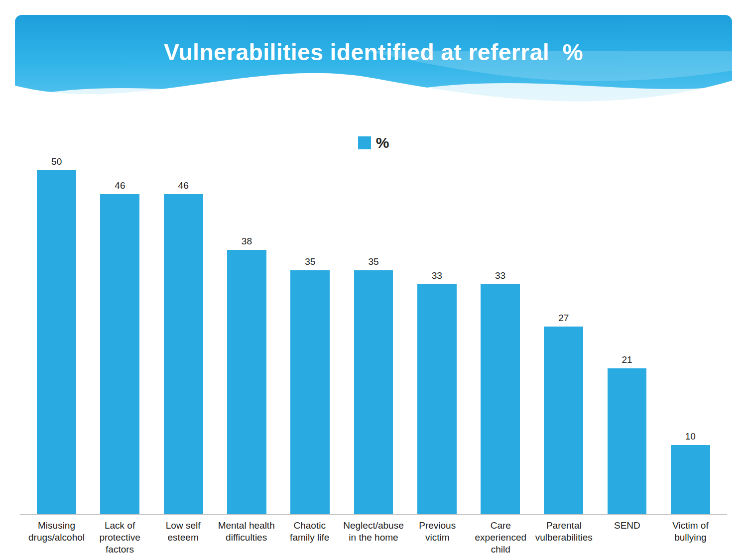Vulnerabilities identified at referral %
%
50
46
46
38
35
35
33
33
27
21
10
Misusing drugs/alcohol
Lack of protective factors
Low self esteem
Mental health difficulties
Chaotic family life
Neglect/abuse in the home
Previous victim
Care experienced child
Parental vulberabilities
SEND
Victim of bullying